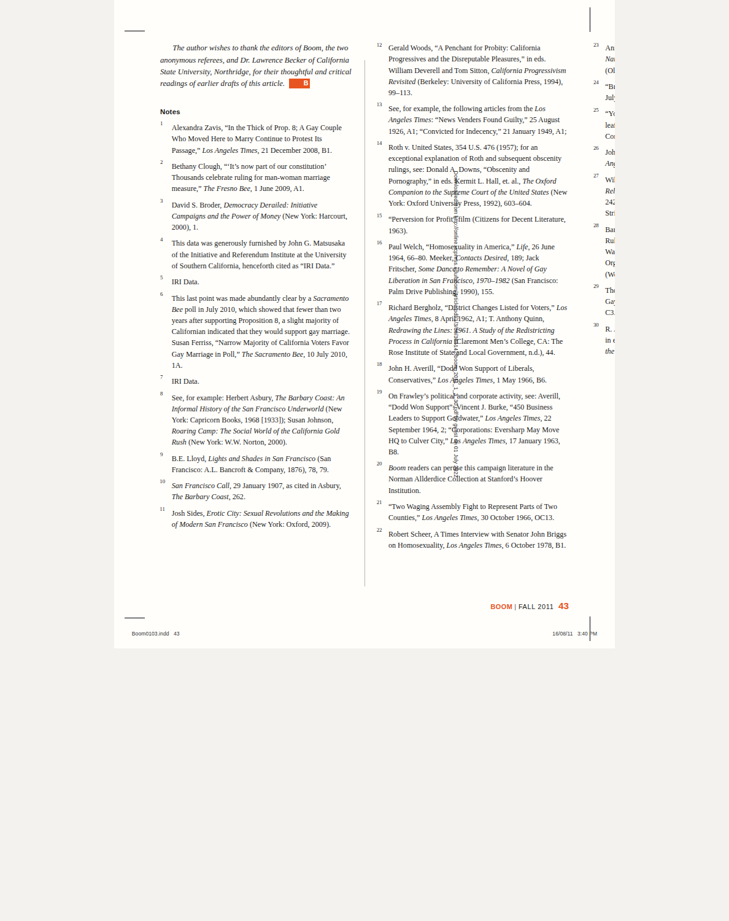Downloaded from http://online.ucpress.edu/boom/article-pdf/1/3/30/384142/boom_2011_1_3_30.pdf by guest on 01 July 2022
The author wishes to thank the editors of Boom, the two anonymous referees, and Dr. Lawrence Becker of California State University, Northridge, for their thoughtful and critical readings of earlier drafts of this article. B
Notes
Alexandra Zavis, “In the Thick of Prop. 8; A Gay Couple Who Moved Here to Marry Continue to Protest Its Passage,” Los Angeles Times, 21 December 2008, B1.
Bethany Clough, “‘It’s now part of our constitution’ Thousands celebrate ruling for man-woman marriage measure,” The Fresno Bee, 1 June 2009, A1.
David S. Broder, Democracy Derailed: Initiative Campaigns and the Power of Money (New York: Harcourt, 2000), 1.
This data was generously furnished by John G. Matsusaka of the Initiative and Referendum Institute at the University of Southern California, henceforth cited as “IRI Data.”
IRI Data.
This last point was made abundantly clear by a Sacramento Bee poll in July 2010, which showed that fewer than two years after supporting Proposition 8, a slight majority of Californian indicated that they would support gay marriage. Susan Ferriss, “Narrow Majority of California Voters Favor Gay Marriage in Poll,” The Sacramento Bee, 10 July 2010, 1A.
IRI Data.
See, for example: Herbert Asbury, The Barbary Coast: An Informal History of the San Francisco Underworld (New York: Capricorn Books, 1968 [1933]); Susan Johnson, Roaring Camp: The Social World of the California Gold Rush (New York: W.W. Norton, 2000).
B.E. Lloyd, Lights and Shades in San Francisco (San Francisco: A.L. Bancroft & Company, 1876), 78, 79.
San Francisco Call, 29 January 1907, as cited in Asbury, The Barbary Coast, 262.
Josh Sides, Erotic City: Sexual Revolutions and the Making of Modern San Francisco (New York: Oxford, 2009).
Gerald Woods, “A Penchant for Probity: California Progressives and the Disreputable Pleasures,” in eds. William Deverell and Tom Sitton, California Progressivism Revisited (Berkeley: University of California Press, 1994), 99–113.
See, for example, the following articles from the Los Angeles Times: “News Venders Found Guilty,” 25 August 1926, A1; “Convicted for Indecency,” 21 January 1949, A1;
Roth v. United States, 354 U.S. 476 (1957); for an exceptional explanation of Roth and subsequent obscenity rulings, see: Donald A. Downs, “Obscenity and Pornography,” in eds. Kermit L. Hall, et. al., The Oxford Companion to the Supreme Court of the United States (New York: Oxford University Press, 1992), 603–604.
“Perversion for Profit” film (Citizens for Decent Literature, 1963).
Paul Welch, “Homosexuality in America,” Life, 26 June 1964, 66–80. Meeker, Contacts Desired, 189; Jack Fritscher, Some Dance to Remember: A Novel of Gay Liberation in San Francisco, 1970–1982 (San Francisco: Palm Drive Publishing, 1990), 155.
Richard Bergholz, “District Changes Listed for Voters,” Los Angeles Times, 8 April 1962, A1; T. Anthony Quinn, Redrawing the Lines: 1961. A Study of the Redistricting Process in California (Claremont Men’s College, CA: The Rose Institute of State and Local Government, n.d.), 44.
John H. Averill, “Dodd Won Support of Liberals, Conservatives,” Los Angeles Times, 1 May 1966, B6.
On Frawley’s political and corporate activity, see: Averill, “Dodd Won Support”: Vincent J. Burke, “450 Business Leaders to Support Goldwater,” Los Angeles Times, 22 September 1964, 2; “Corporations: Eversharp May Move HQ to Culver City,” Los Angeles Times, 17 January 1963, B8.
Boom readers can peruse this campaign literature in the Norman Allderdice Collection at Stanford’s Hoover Institution.
“Two Waging Assembly Fight to Represent Parts of Two Counties,” Los Angeles Times, 30 October 1966, OC13.
Robert Scheer, A Times Interview with Senator John Briggs on Homosexuality, Los Angeles Times, 6 October 1978, B1.
Anita Bryant, The Anita Bryant Story: The Survival of Our Nation’s Families and the Threat of Militant Homosexuality (Old Tappan, NJ: Revel Company, 1977), 85.
“Briggs says Gays have Taken’ City,” NewsWest, 23 June–7 July 1977, 4.
“Your Rights as a Parent and a Taxpayer Are Under Attack,” leaflet, box 1, folder 2, James Foster Papers, Koch Library, Cornell University.
John Dart, “Mormons Hold Back on Election Stands,” Los Angeles Times, 27 May 1978, C15.
William Martin, With God on Our Side: The Rise of the Religious Right in America (New York: Broadway, 1997), 242–243; Patrick J. Buchanan, “AIDS Disease: It’s Nature Striking Back,” New York Post, 24 May 1983, 31.
Barbara J. Cox, “Applying the Usual Marriage-Validation Rule to Marriages of Same-Sex Couples,” in eds. Lynn D. Wardle, Mark Strasser, William C. Duncan, and David Orgon Coolidge, Marriage and Same-Sex Unions: A Debate (Westport, Connecticut, 2003), 319–320.
Thomas D. Elias, “Catholics Back Plan to Ban California Gay ‘Marriages,’” Washington Times, 7 November 1999, C3.
R. Jeffrey Lustig, “A People’s Convention for California,” in ed. R. Jeffrey Lustig, Remaking California: Reclaiming the Public Good (Berkeley: Heyday Books, 2010), 207.
BOOM|FALL 201143
Boom0103.indd 43 16/08/11 3:40 PM